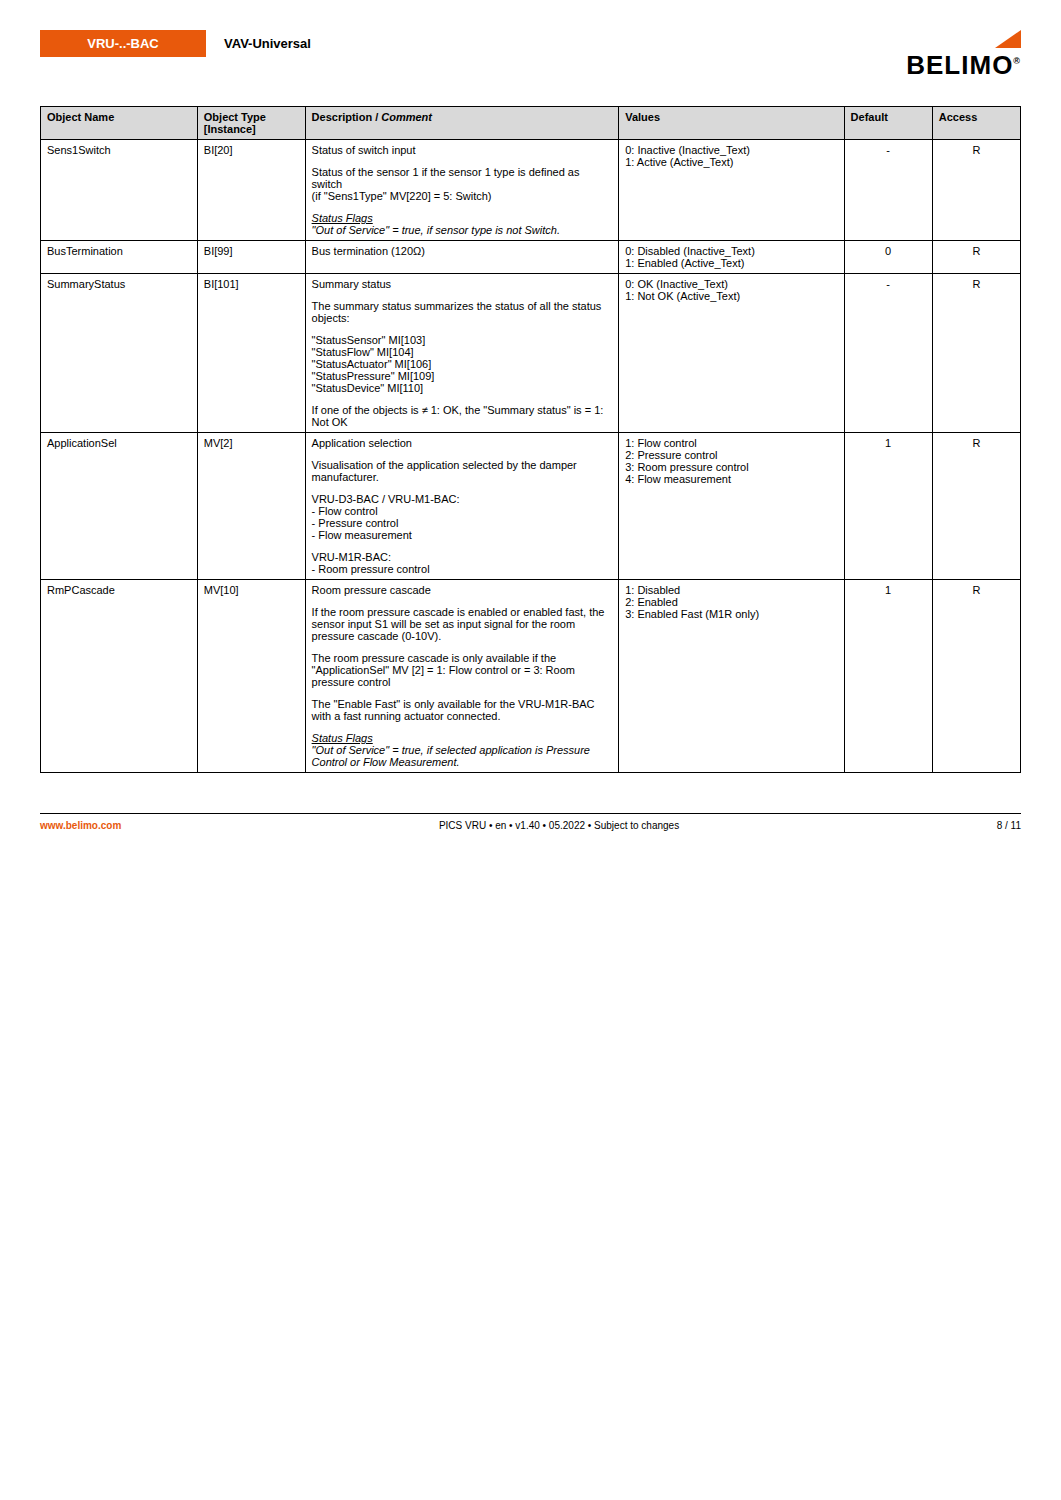VRU-..-BAC
VAV-Universal
BELIMO®
| Object Name | Object Type [Instance] | Description / Comment | Values | Default | Access |
| --- | --- | --- | --- | --- | --- |
| Sens1Switch | BI[20] | Status of switch input Status of the sensor 1 if the sensor 1 type is defined as switch (if "Sens1Type" MV[220] = 5: Switch) Status Flags "Out of Service" = true, if sensor type is not Switch. | 0: Inactive (Inactive_Text) 1: Active (Active_Text) | - | R |
| BusTermination | BI[99] | Bus termination (120Ω) | 0: Disabled (Inactive_Text) 1: Enabled (Active_Text) | 0 | R |
| SummaryStatus | BI[101] | Summary status The summary status summarizes the status of all the status objects: "StatusSensor" MI[103] "StatusFlow" MI[104] "StatusActuator" MI[106] "StatusPressure" MI[109] "StatusDevice" MI[110] If one of the objects is ≠ 1: OK, the "Summary status" is = 1: Not OK | 0: OK (Inactive_Text) 1: Not OK (Active_Text) | - | R |
| ApplicationSel | MV[2] | Application selection Visualisation of the application selected by the damper manufacturer. VRU-D3-BAC / VRU-M1-BAC: - Flow control - Pressure control - Flow measurement VRU-M1R-BAC: - Room pressure control | 1: Flow control 2: Pressure control 3: Room pressure control 4: Flow measurement | 1 | R |
| RmPCascade | MV[10] | Room pressure cascade If the room pressure cascade is enabled or enabled fast, the sensor input S1 will be set as input signal for the room pressure cascade (0-10V). The room pressure cascade is only available if the "ApplicationSel" MV [2] = 1: Flow control or = 3: Room pressure control The "Enable Fast" is only available for the VRU-M1R-BAC with a fast running actuator connected. Status Flags "Out of Service" = true, if selected application is Pressure Control or Flow Measurement. | 1: Disabled 2: Enabled 3: Enabled Fast (M1R only) | 1 | R |
www.belimo.com
PICS VRU • en • v1.40 • 05.2022 • Subject to changes
8 / 11